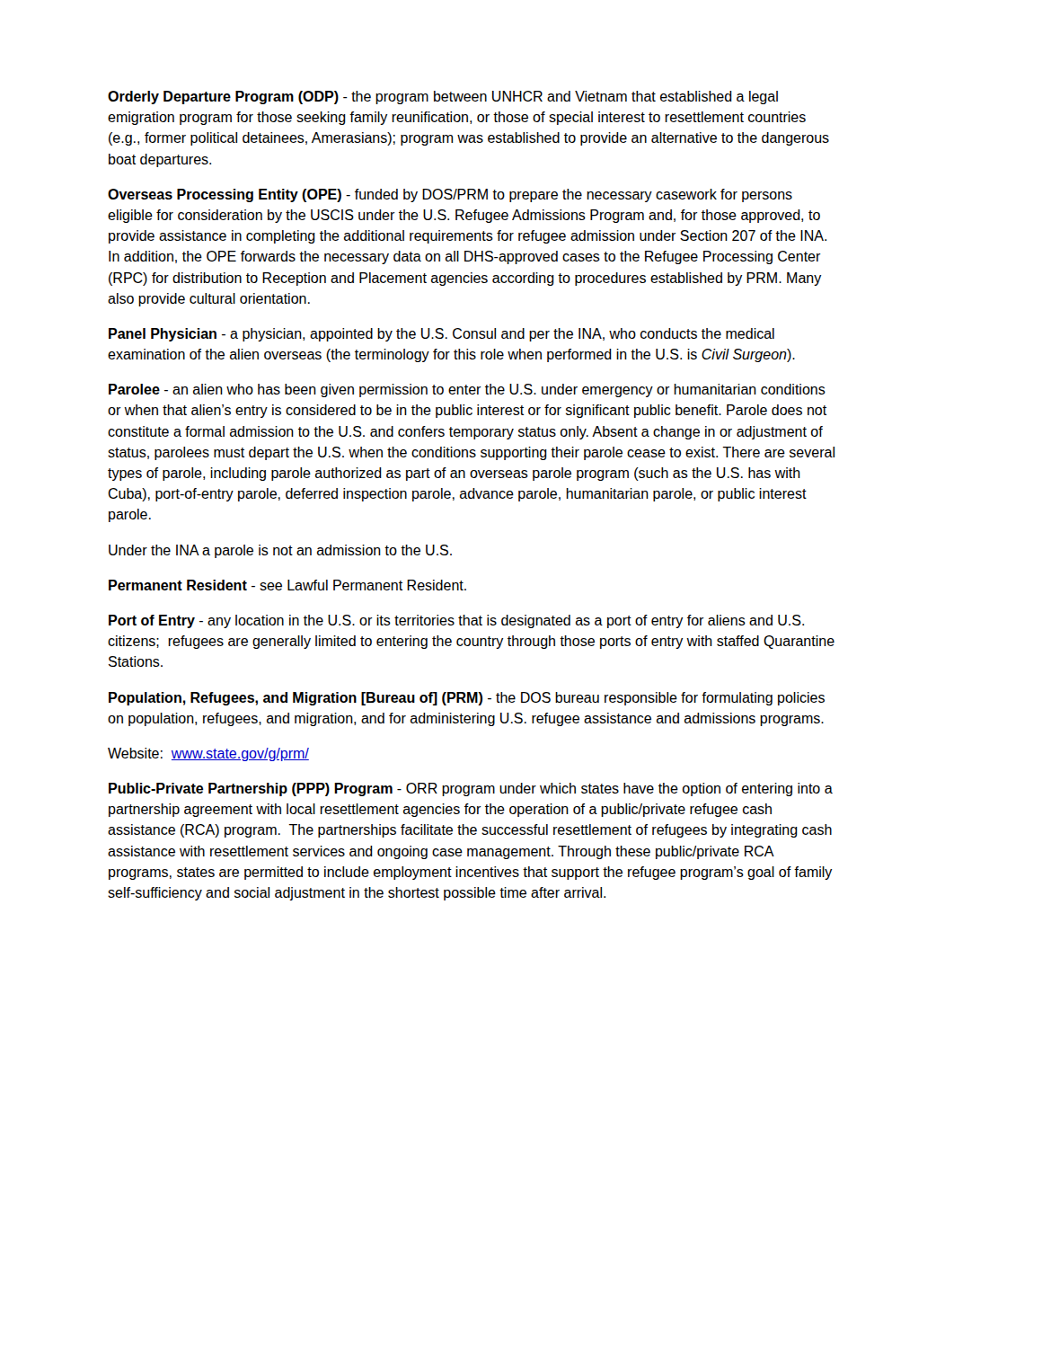Orderly Departure Program (ODP) - the program between UNHCR and Vietnam that established a legal emigration program for those seeking family reunification, or those of special interest to resettlement countries (e.g., former political detainees, Amerasians); program was established to provide an alternative to the dangerous boat departures.
Overseas Processing Entity (OPE) - funded by DOS/PRM to prepare the necessary casework for persons eligible for consideration by the USCIS under the U.S. Refugee Admissions Program and, for those approved, to provide assistance in completing the additional requirements for refugee admission under Section 207 of the INA. In addition, the OPE forwards the necessary data on all DHS-approved cases to the Refugee Processing Center (RPC) for distribution to Reception and Placement agencies according to procedures established by PRM. Many also provide cultural orientation.
Panel Physician - a physician, appointed by the U.S. Consul and per the INA, who conducts the medical examination of the alien overseas (the terminology for this role when performed in the U.S. is Civil Surgeon).
Parolee - an alien who has been given permission to enter the U.S. under emergency or humanitarian conditions or when that alien’s entry is considered to be in the public interest or for significant public benefit. Parole does not constitute a formal admission to the U.S. and confers temporary status only. Absent a change in or adjustment of status, parolees must depart the U.S. when the conditions supporting their parole cease to exist. There are several types of parole, including parole authorized as part of an overseas parole program (such as the U.S. has with Cuba), port-of-entry parole, deferred inspection parole, advance parole, humanitarian parole, or public interest parole.
Under the INA a parole is not an admission to the U.S.
Permanent Resident - see Lawful Permanent Resident.
Port of Entry - any location in the U.S. or its territories that is designated as a port of entry for aliens and U.S. citizens; refugees are generally limited to entering the country through those ports of entry with staffed Quarantine Stations.
Population, Refugees, and Migration [Bureau of] (PRM) - the DOS bureau responsible for formulating policies on population, refugees, and migration, and for administering U.S. refugee assistance and admissions programs.
Website: www.state.gov/g/prm/
Public-Private Partnership (PPP) Program - ORR program under which states have the option of entering into a partnership agreement with local resettlement agencies for the operation of a public/private refugee cash assistance (RCA) program. The partnerships facilitate the successful resettlement of refugees by integrating cash assistance with resettlement services and ongoing case management. Through these public/private RCA programs, states are permitted to include employment incentives that support the refugee program’s goal of family self-sufficiency and social adjustment in the shortest possible time after arrival.